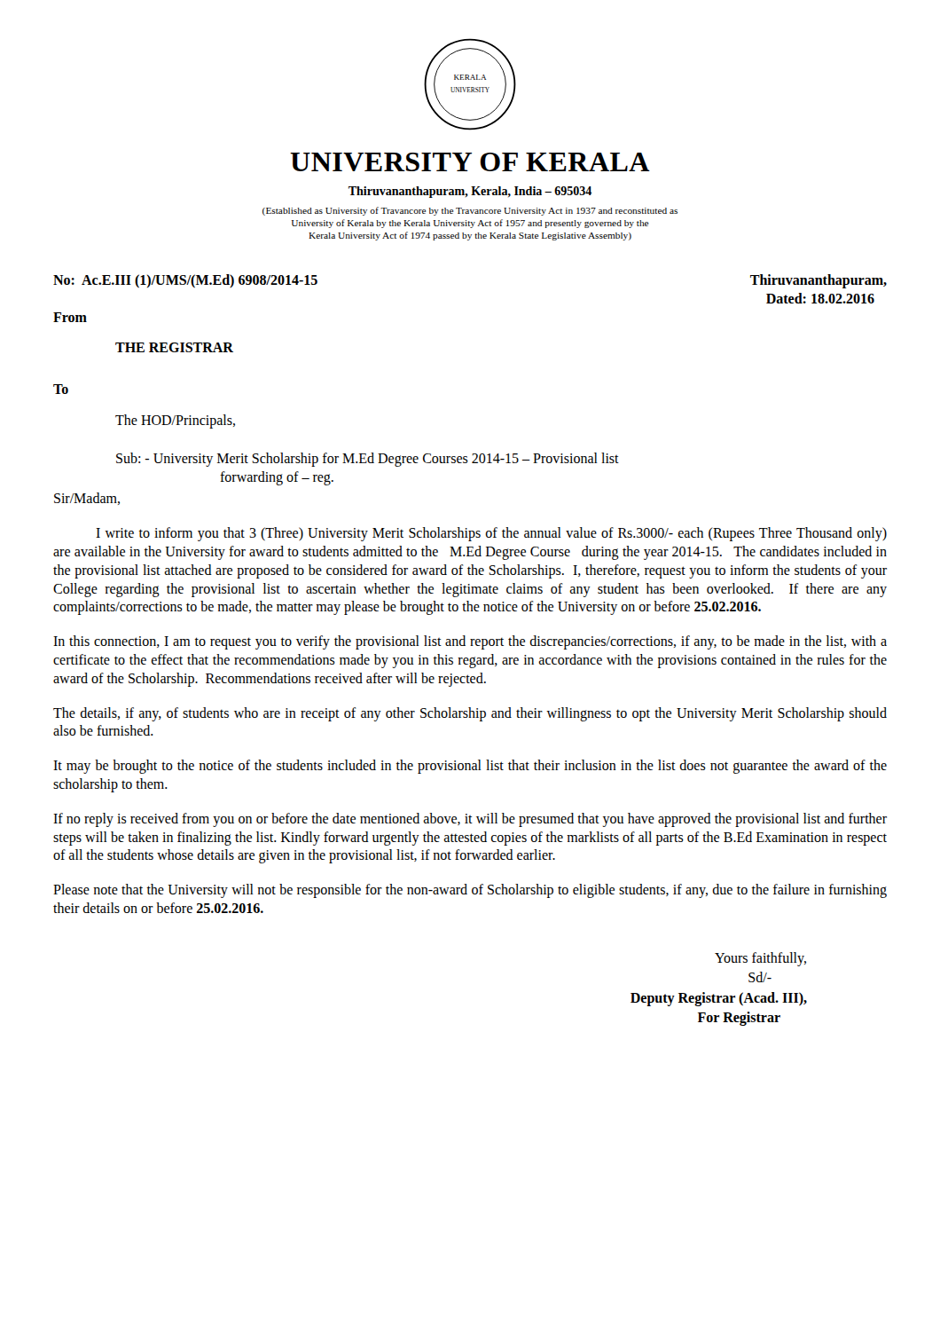UNIVERSITY OF KERALA
Thiruvananthapuram, Kerala, India – 695034
(Established as University of Travancore by the Travancore University Act in 1937 and reconstituted as
University of Kerala by the Kerala University Act of 1957 and presently governed by the
Kerala University Act of 1974 passed by the Kerala State Legislative Assembly)
Thiruvananthapuram,
Dated: 18.02.2016
No: Ac.E.III (1)/UMS/(M.Ed) 6908/2014-15
From
THE REGISTRAR
To
The HOD/Principals,
Sub: - University Merit Scholarship for M.Ed Degree Courses 2014-15 – Provisional list
forwarding of – reg.
Sir/Madam,
I write to inform you that 3 (Three) University Merit Scholarships of the annual value of Rs.3000/- each (Rupees Three Thousand only) are available in the University for award to students admitted to the M.Ed Degree Course during the year 2014-15. The candidates included in the provisional list attached are proposed to be considered for award of the Scholarships. I, therefore, request you to inform the students of your College regarding the provisional list to ascertain whether the legitimate claims of any student has been overlooked. If there are any complaints/corrections to be made, the matter may please be brought to the notice of the University on or before 25.02.2016.
In this connection, I am to request you to verify the provisional list and report the discrepancies/corrections, if any, to be made in the list, with a certificate to the effect that the recommendations made by you in this regard, are in accordance with the provisions contained in the rules for the award of the Scholarship. Recommendations received after will be rejected.
The details, if any, of students who are in receipt of any other Scholarship and their willingness to opt the University Merit Scholarship should also be furnished.
It may be brought to the notice of the students included in the provisional list that their inclusion in the list does not guarantee the award of the scholarship to them.
If no reply is received from you on or before the date mentioned above, it will be presumed that you have approved the provisional list and further steps will be taken in finalizing the list. Kindly forward urgently the attested copies of the marklists of all parts of the B.Ed Examination in respect of all the students whose details are given in the provisional list, if not forwarded earlier.
Please note that the University will not be responsible for the non-award of Scholarship to eligible students, if any, due to the failure in furnishing their details on or before 25.02.2016.
Yours faithfully, Sd/- Deputy Registrar (Acad. III), For Registrar